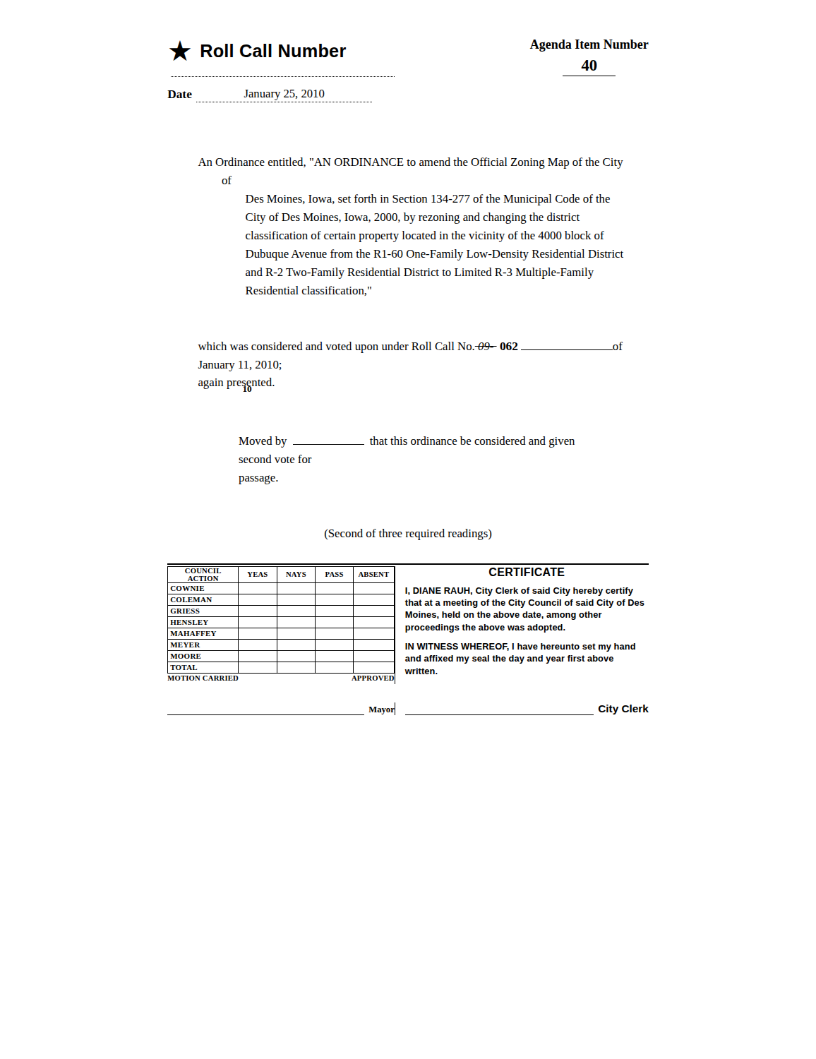★ Roll Call Number
Agenda Item Number
40
Date
January 25, 2010
An Ordinance entitled, "AN ORDINANCE to amend the Official Zoning Map of the City of Des Moines, Iowa, set forth in Section 134-277 of the Municipal Code of the City of Des Moines, Iowa, 2000, by rezoning and changing the district classification of certain property located in the vicinity of the 4000 block of Dubuque Avenue from the R1-60 One-Family Low-Density Residential District and R-2 Two-Family Residential District to Limited R-3 Multiple-Family Residential classification,"
which was considered and voted upon under Roll Call No. 09- 062 of January 11, 2010;
again presented.10
Moved by that this ordinance be considered and given second vote for
passage.
(Second of three required readings)
| COUNCIL ACTION | YEAS | NAYS | PASS | ABSENT |
| --- | --- | --- | --- | --- |
| COWNIE | | | | |
| COLEMAN | | | | |
| GRIESS | | | | |
| HENSLEY | | | | |
| MAHAFFEY | | | | |
| MEYER | | | | |
| MOORE | | | | |
| TOTAL | | | | |
MOTION CARRIED APPROVED
CERTIFICATE
I, DIANE RAUH, City Clerk of said City hereby certify that at a meeting of the City Council of said City of Des Moines, held on the above date, among other proceedings the above was adopted.
IN WITNESS WHEREOF, I have hereunto set my hand and affixed my seal the day and year first above written.
Mayor
City Clerk